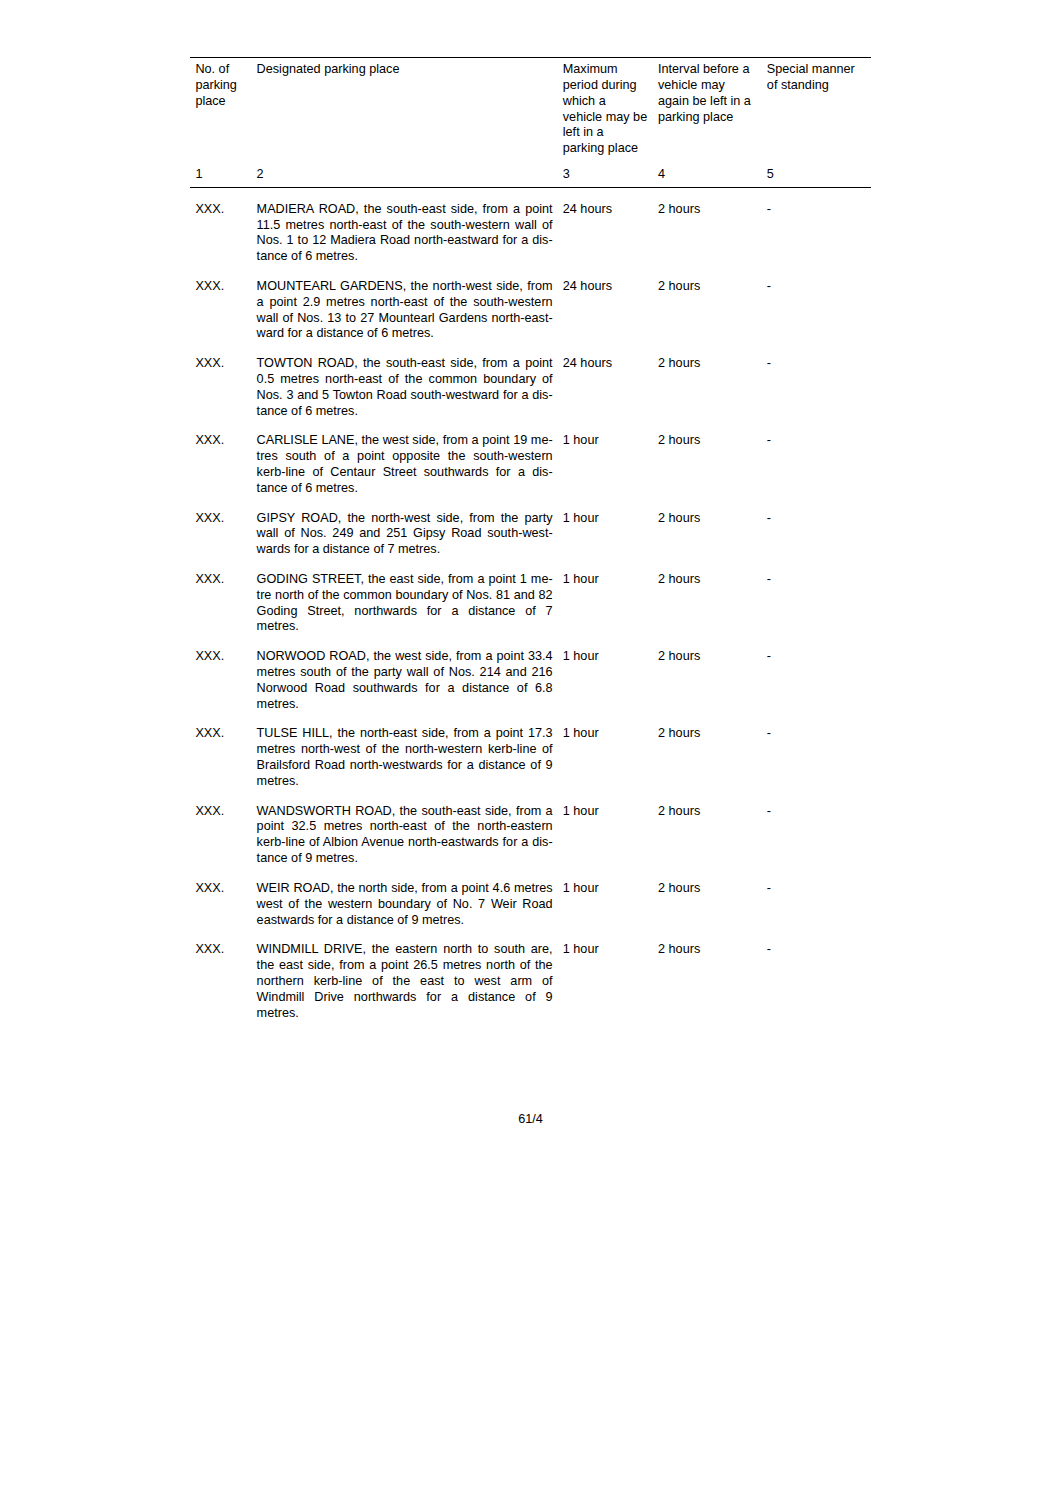| No. of parking place | Designated parking place | Maximum period during which a vehicle may be left in a parking place | Interval before a vehicle may again be left in a parking place | Special manner of standing |
| --- | --- | --- | --- | --- |
| 1 | 2 | 3 | 4 | 5 |
| XXX. | MADIERA ROAD, the south-east side, from a point 11.5 metres north-east of the south-western wall of Nos. 1 to 12 Madiera Road north-eastward for a distance of 6 metres. | 24 hours | 2 hours | - |
| XXX. | MOUNTEARL GARDENS, the north-west side, from a point 2.9 metres north-east of the south-western wall of Nos. 13 to 27 Mountearl Gardens north-eastward for a distance of 6 metres. | 24 hours | 2 hours | - |
| XXX. | TOWTON ROAD, the south-east side, from a point 0.5 metres north-east of the common boundary of Nos. 3 and 5 Towton Road south-westward for a distance of 6 metres. | 24 hours | 2 hours | - |
| XXX. | CARLISLE LANE, the west side, from a point 19 metres south of a point opposite the south-western kerb-line of Centaur Street southwards for a distance of 6 metres. | 1 hour | 2 hours | - |
| XXX. | GIPSY ROAD, the north-west side, from the party wall of Nos. 249 and 251 Gipsy Road south-westwards for a distance of 7 metres. | 1 hour | 2 hours | - |
| XXX. | GODING STREET, the east side, from a point 1 metre north of the common boundary of Nos. 81 and 82 Goding Street, northwards for a distance of 7 metres. | 1 hour | 2 hours | - |
| XXX. | NORWOOD ROAD, the west side, from a point 33.4 metres south of the party wall of Nos. 214 and 216 Norwood Road southwards for a distance of 6.8 metres. | 1 hour | 2 hours | - |
| XXX. | TULSE HILL, the north-east side, from a point 17.3 metres north-west of the north-western kerb-line of Brailsford Road north-westwards for a distance of 9 metres. | 1 hour | 2 hours | - |
| XXX. | WANDSWORTH ROAD, the south-east side, from a point 32.5 metres north-east of the north-eastern kerb-line of Albion Avenue north-eastwards for a distance of 9 metres. | 1 hour | 2 hours | - |
| XXX. | WEIR ROAD, the north side, from a point 4.6 metres west of the western boundary of No. 7 Weir Road eastwards for a distance of 9 metres. | 1 hour | 2 hours | - |
| XXX. | WINDMILL DRIVE, the eastern north to south are, the east side, from a point 26.5 metres north of the northern kerb-line of the east to west arm of Windmill Drive northwards for a distance of 9 metres. | 1 hour | 2 hours | - |
61/4